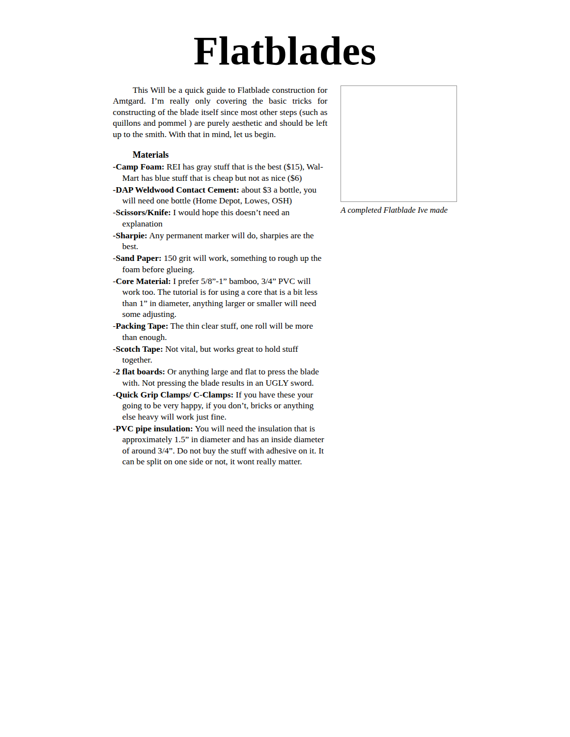Flatblades
This Will be a quick guide to Flatblade construction for Amtgard. I’m really only covering the basic tricks for constructing of the blade itself since most other steps (such as quillons and pommel ) are purely aesthetic and should be left up to the smith. With that in mind, let us begin.
Materials
-Camp Foam: REI has gray stuff that is the best ($15), Wal-Mart has blue stuff that is cheap but not as nice ($6)
-DAP Weldwood Contact Cement: about $3 a bottle, you will need one bottle (Home Depot, Lowes, OSH)
-Scissors/Knife: I would hope this doesn’t need an explanation
-Sharpie: Any permanent marker will do, sharpies are the best.
-Sand Paper: 150 grit will work, something to rough up the foam before glueing.
-Core Material: I prefer 5/8”-1” bamboo, 3/4” PVC will work too. The tutorial is for using a core that is a bit less than 1” in diameter, anything larger or smaller will need some adjusting.
-Packing Tape: The thin clear stuff, one roll will be more than enough.
-Scotch Tape: Not vital, but works great to hold stuff together.
-2 flat boards: Or anything large and flat to press the blade with. Not pressing the blade results in an UGLY sword.
-Quick Grip Clamps/ C-Clamps: If you have these your going to be very happy, if you don’t, bricks or anything else heavy will work just fine.
-PVC pipe insulation: You will need the insulation that is approximately 1.5” in diameter and has an inside diameter of around 3/4”. Do not buy the stuff with adhesive on it. It can be split on one side or not, it wont really matter.
A completed Flatblade Ive made